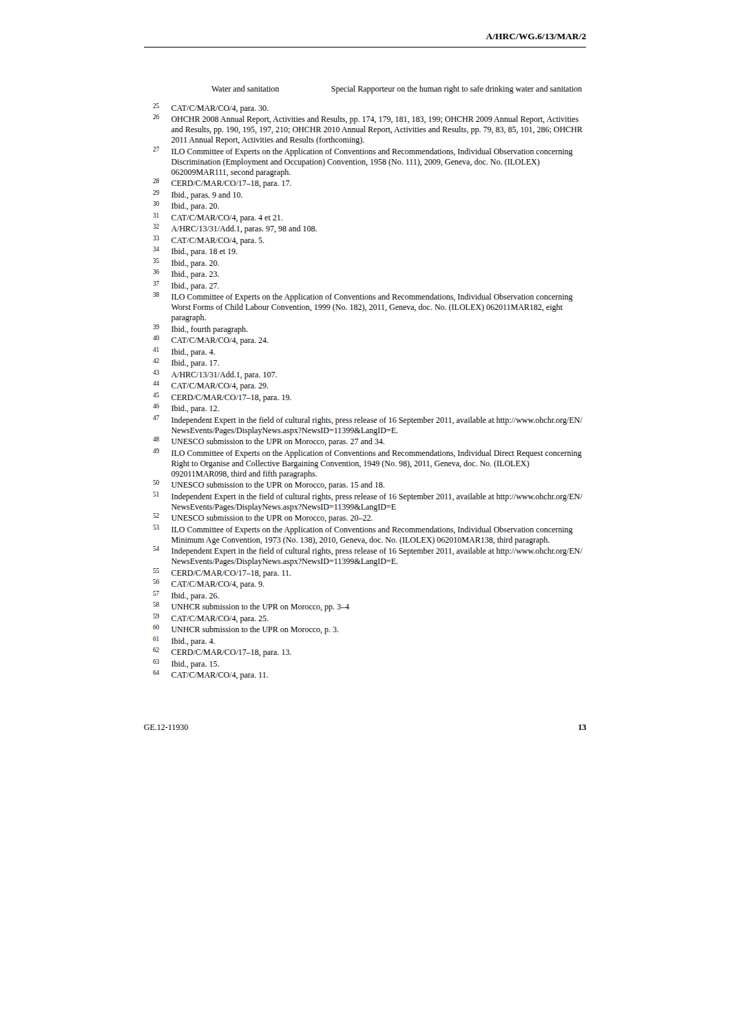A/HRC/WG.6/13/MAR/2
Water and sanitation
Special Rapporteur on the human right to safe drinking water and sanitation
CAT/C/MAR/CO/4, para. 30.
OHCHR 2008 Annual Report, Activities and Results, pp. 174, 179, 181, 183, 199; OHCHR 2009 Annual Report, Activities and Results, pp. 190, 195, 197, 210; OHCHR 2010 Annual Report, Activities and Results, pp. 79, 83, 85, 101, 286; OHCHR 2011 Annual Report, Activities and Results (forthcoming).
ILO Committee of Experts on the Application of Conventions and Recommendations, Individual Observation concerning Discrimination (Employment and Occupation) Convention, 1958 (No. 111), 2009, Geneva, doc. No. (ILOLEX) 062009MAR111, second paragraph.
CERD/C/MAR/CO/17–18, para. 17.
Ibid., paras. 9 and 10.
Ibid., para. 20.
CAT/C/MAR/CO/4, para. 4 et 21.
A/HRC/13/31/Add.1, paras. 97, 98 and 108.
CAT/C/MAR/CO/4, para. 5.
Ibid., para. 18 et 19.
Ibid., para. 20.
Ibid., para. 23.
Ibid., para. 27.
ILO Committee of Experts on the Application of Conventions and Recommendations, Individual Observation concerning Worst Forms of Child Labour Convention, 1999 (No. 182), 2011, Geneva, doc. No. (ILOLEX) 062011MAR182, eight paragraph.
Ibid., fourth paragraph.
CAT/C/MAR/CO/4, para. 24.
Ibid., para. 4.
Ibid., para. 17.
A/HRC/13/31/Add.1, para. 107.
CAT/C/MAR/CO/4, para. 29.
CERD/C/MAR/CO/17–18, para. 19.
Ibid., para. 12.
Independent Expert in the field of cultural rights, press release of 16 September 2011, available at http://www.ohchr.org/EN/NewsEvents/Pages/DisplayNews.aspx?NewsID=11399&LangID=E.
UNESCO submission to the UPR on Morocco, paras. 27 and 34.
ILO Committee of Experts on the Application of Conventions and Recommendations, Individual Direct Request concerning Right to Organise and Collective Bargaining Convention, 1949 (No. 98), 2011, Geneva, doc. No. (ILOLEX) 092011MAR098, third and fifth paragraphs.
UNESCO submission to the UPR on Morocco, paras. 15 and 18.
Independent Expert in the field of cultural rights, press release of 16 September 2011, available at http://www.ohchr.org/EN/NewsEvents/Pages/DisplayNews.aspx?NewsID=11399&LangID=E
UNESCO submission to the UPR on Morocco, paras. 20–22.
ILO Committee of Experts on the Application of Conventions and Recommendations, Individual Observation concerning Minimum Age Convention, 1973 (No. 138), 2010, Geneva, doc. No. (ILOLEX) 062010MAR138, third paragraph.
Independent Expert in the field of cultural rights, press release of 16 September 2011, available at http://www.ohchr.org/EN/NewsEvents/Pages/DisplayNews.aspx?NewsID=11399&LangID=E.
CERD/C/MAR/CO/17–18, para. 11.
CAT/C/MAR/CO/4, para. 9.
Ibid., para. 26.
UNHCR submission to the UPR on Morocco, pp. 3–4
CAT/C/MAR/CO/4, para. 25.
UNHCR submission to the UPR on Morocco, p. 3.
Ibid., para. 4.
CERD/C/MAR/CO/17–18, para. 13.
Ibid., para. 15.
CAT/C/MAR/CO/4, para. 11.
GE.12-11930
13